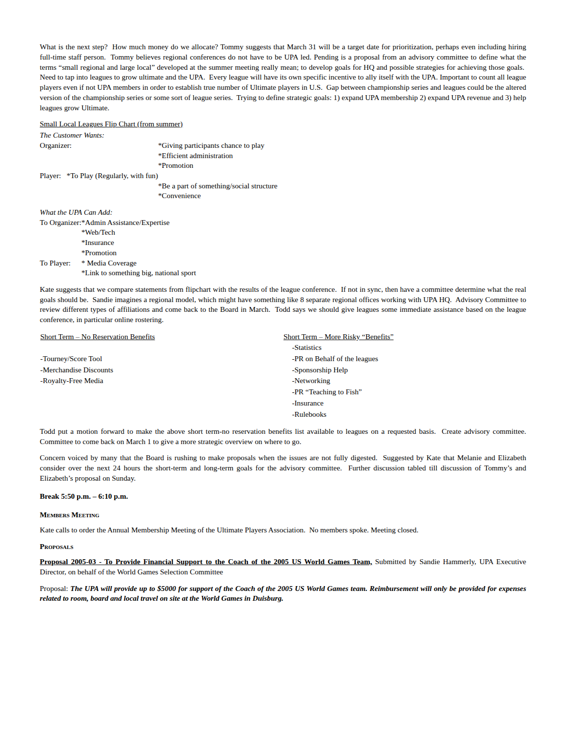What is the next step? How much money do we allocate? Tommy suggests that March 31 will be a target date for prioritization, perhaps even including hiring full-time staff person. Tommy believes regional conferences do not have to be UPA led. Pending is a proposal from an advisory committee to define what the terms “small regional and large local” developed at the summer meeting really mean; to develop goals for HQ and possible strategies for achieving those goals. Need to tap into leagues to grow ultimate and the UPA. Every league will have its own specific incentive to ally itself with the UPA. Important to count all league players even if not UPA members in order to establish true number of Ultimate players in U.S. Gap between championship series and leagues could be the altered version of the championship series or some sort of league series. Trying to define strategic goals: 1) expand UPA membership 2) expand UPA revenue and 3) help leagues grow Ultimate.
Small Local Leagues Flip Chart (from summer)
The Customer Wants:
| Organizer: | *Giving participants chance to play |
| | *Efficient administration |
| | *Promotion |
| Player: *To Play (Regularly, with fun) | |
| | *Be a part of something/social structure |
| | *Convenience |
What the UPA Can Add:
| To Organizer: | *Admin Assistance/Expertise |
| | *Web/Tech |
| | *Insurance |
| | *Promotion |
| To Player: | * Media Coverage |
| | *Link to something big, national sport |
Kate suggests that we compare statements from flipchart with the results of the league conference. If not in sync, then have a committee determine what the real goals should be. Sandie imagines a regional model, which might have something like 8 separate regional offices working with UPA HQ. Advisory Committee to review different types of affiliations and come back to the Board in March. Todd says we should give leagues some immediate assistance based on the league conference, in particular online rostering.
| Short Term – No Reservation Benefits | Short Term – More Risky “Benefits” |
| | -Statistics |
| -Tourney/Score Tool | -PR on Behalf of the leagues |
| -Merchandise Discounts | -Sponsorship Help |
| -Royalty-Free Media | -Networking |
| | -PR “Teaching to Fish” |
| | -Insurance |
| | -Rulebooks |
Todd put a motion forward to make the above short term-no reservation benefits list available to leagues on a requested basis. Create advisory committee. Committee to come back on March 1 to give a more strategic overview on where to go.
Concern voiced by many that the Board is rushing to make proposals when the issues are not fully digested. Suggested by Kate that Melanie and Elizabeth consider over the next 24 hours the short-term and long-term goals for the advisory committee. Further discussion tabled till discussion of Tommy’s and Elizabeth’s proposal on Sunday.
Break 5:50 p.m. – 6:10 p.m.
Members Meeting
Kate calls to order the Annual Membership Meeting of the Ultimate Players Association. No members spoke. Meeting closed.
Proposals
Proposal 2005-03 - To Provide Financial Support to the Coach of the 2005 US World Games Team, Submitted by Sandie Hammerly, UPA Executive Director, on behalf of the World Games Selection Committee
Proposal: The UPA will provide up to $5000 for support of the Coach of the 2005 US World Games team. Reimbursement will only be provided for expenses related to room, board and local travel on site at the World Games in Duisburg.